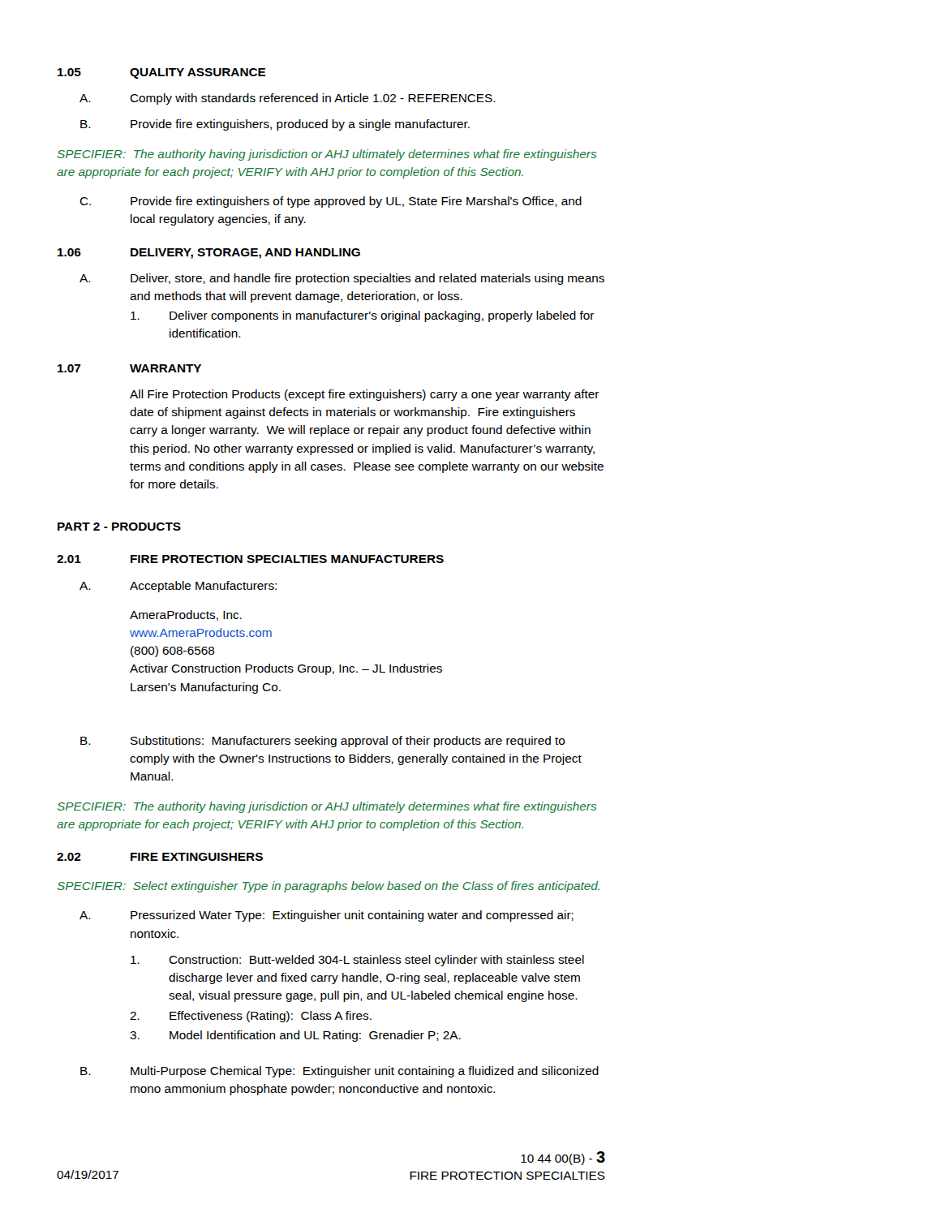1.05 QUALITY ASSURANCE
A.
Comply with standards referenced in Article 1.02 - REFERENCES.
B.
Provide fire extinguishers, produced by a single manufacturer.
SPECIFIER: The authority having jurisdiction or AHJ ultimately determines what fire extinguishers are appropriate for each project; VERIFY with AHJ prior to completion of this Section.
C.
Provide fire extinguishers of type approved by UL, State Fire Marshal's Office, and local regulatory agencies, if any.
1.06 DELIVERY, STORAGE, AND HANDLING
A.
Deliver, store, and handle fire protection specialties and related materials using means and methods that will prevent damage, deterioration, or loss.
1.
Deliver components in manufacturer's original packaging, properly labeled for identification.
1.07 WARRANTY
All Fire Protection Products (except fire extinguishers) carry a one year warranty after date of shipment against defects in materials or workmanship. Fire extinguishers carry a longer warranty. We will replace or repair any product found defective within this period. No other warranty expressed or implied is valid. Manufacturer’s warranty, terms and conditions apply in all cases. Please see complete warranty on our website for more details.
PART 2 - PRODUCTS
2.01 FIRE PROTECTION SPECIALTIES MANUFACTURERS
A.
Acceptable Manufacturers:
AmeraProducts, Inc.
www.AmeraProducts.com
(800) 608-6568
Activar Construction Products Group, Inc. – JL Industries
Larsen's Manufacturing Co.
B.
Substitutions: Manufacturers seeking approval of their products are required to comply with the Owner's Instructions to Bidders, generally contained in the Project Manual.
SPECIFIER: The authority having jurisdiction or AHJ ultimately determines what fire extinguishers are appropriate for each project; VERIFY with AHJ prior to completion of this Section.
2.02 FIRE EXTINGUISHERS
SPECIFIER: Select extinguisher Type in paragraphs below based on the Class of fires anticipated.
A.
Pressurized Water Type: Extinguisher unit containing water and compressed air; nontoxic.
1.
Construction: Butt-welded 304-L stainless steel cylinder with stainless steel discharge lever and fixed carry handle, O-ring seal, replaceable valve stem seal, visual pressure gage, pull pin, and UL-labeled chemical engine hose.
2.
Effectiveness (Rating): Class A fires.
3.
Model Identification and UL Rating: Grenadier P; 2A.
B.
Multi-Purpose Chemical Type: Extinguisher unit containing a fluidized and siliconized mono ammonium phosphate powder; nonconductive and nontoxic.
04/19/2017
10 44 00(B) - 3
FIRE PROTECTION SPECIALTIES